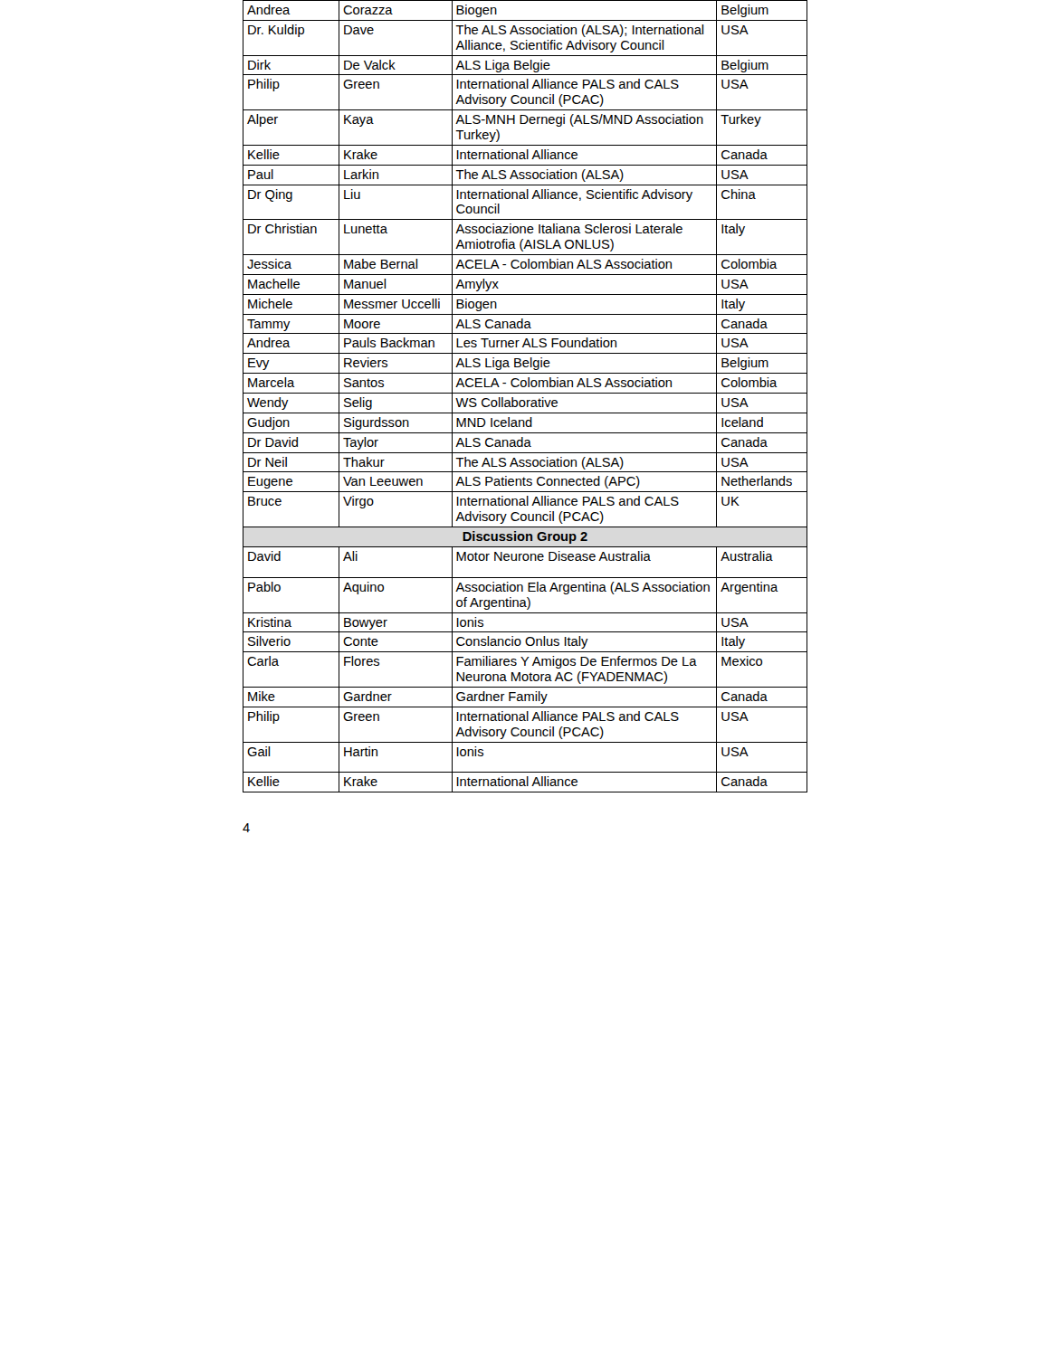| Andrea | Corazza | Biogen | Belgium |
| Dr. Kuldip | Dave | The ALS Association (ALSA); International Alliance, Scientific Advisory Council | USA |
| Dirk | De Valck | ALS Liga Belgie | Belgium |
| Philip | Green | International Alliance PALS and CALS Advisory Council (PCAC) | USA |
| Alper | Kaya | ALS-MNH Dernegi (ALS/MND Association Turkey) | Turkey |
| Kellie | Krake | International Alliance | Canada |
| Paul | Larkin | The ALS Association (ALSA) | USA |
| Dr Qing | Liu | International Alliance, Scientific Advisory Council | China |
| Dr Christian | Lunetta | Associazione Italiana Sclerosi Laterale Amiotrofia (AISLA ONLUS) | Italy |
| Jessica | Mabe Bernal | ACELA - Colombian ALS Association | Colombia |
| Machelle | Manuel | Amylyx | USA |
| Michele | Messmer Uccelli | Biogen | Italy |
| Tammy | Moore | ALS Canada | Canada |
| Andrea | Pauls Backman | Les Turner ALS Foundation | USA |
| Evy | Reviers | ALS Liga Belgie | Belgium |
| Marcela | Santos | ACELA - Colombian ALS Association | Colombia |
| Wendy | Selig | WS Collaborative | USA |
| Gudjon | Sigurdsson | MND Iceland | Iceland |
| Dr David | Taylor | ALS Canada | Canada |
| Dr Neil | Thakur | The ALS Association (ALSA) | USA |
| Eugene | Van Leeuwen | ALS Patients Connected (APC) | Netherlands |
| Bruce | Virgo | International Alliance PALS and CALS Advisory Council (PCAC) | UK |
| Discussion Group 2 |
| David | Ali | Motor Neurone Disease Australia | Australia |
| Pablo | Aquino | Association Ela Argentina (ALS Association of Argentina) | Argentina |
| Kristina | Bowyer | Ionis | USA |
| Silverio | Conte | Conslancio Onlus Italy | Italy |
| Carla | Flores | Familiares Y Amigos De Enfermos De La Neurona Motora AC (FYADENMAC) | Mexico |
| Mike | Gardner | Gardner Family | Canada |
| Philip | Green | International Alliance PALS and CALS Advisory Council (PCAC) | USA |
| Gail | Hartin | Ionis | USA |
| Kellie | Krake | International Alliance | Canada |
4